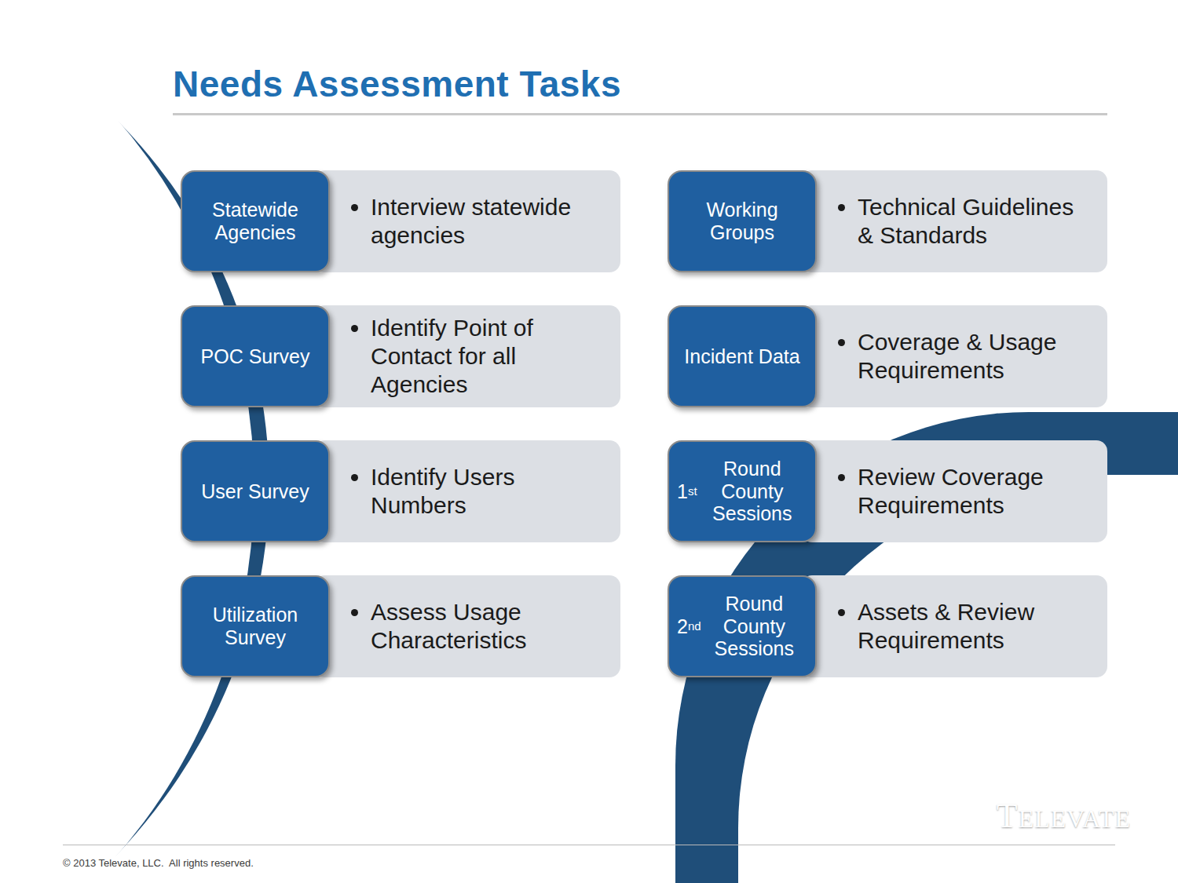Needs Assessment Tasks
Statewide Agencies
Interview statewide agencies
POC Survey
Identify Point of Contact for all Agencies
User Survey
Identify Users Numbers
Utilization Survey
Assess Usage Characteristics
Working Groups
Technical Guidelines & Standards
Incident Data
Coverage & Usage Requirements
1st Round County Sessions
Review Coverage Requirements
2nd Round County Sessions
Assets & Review Requirements
TELEVATE
© 2013 Televate, LLC. All rights reserved.
2